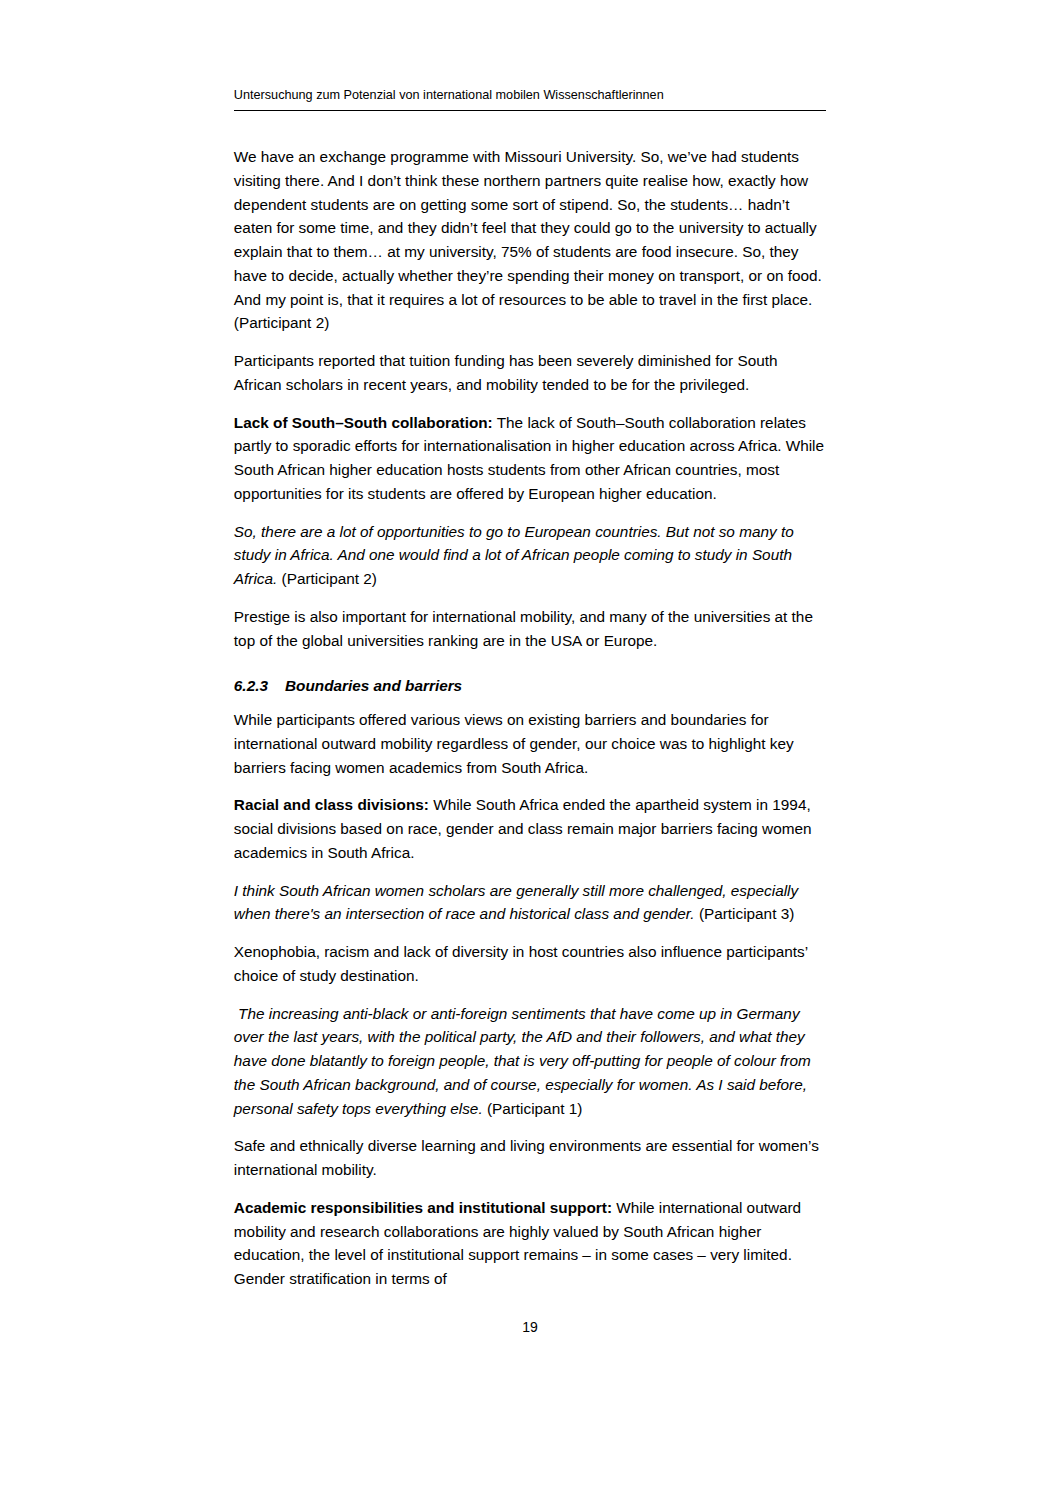Untersuchung zum Potenzial von international mobilen Wissenschaftlerinnen
We have an exchange programme with Missouri University. So, we’ve had students visiting there. And I don’t think these northern partners quite realise how, exactly how dependent students are on getting some sort of stipend. So, the students… hadn’t eaten for some time, and they didn’t feel that they could go to the university to actually explain that to them… at my university, 75% of students are food insecure. So, they have to decide, actually whether they’re spending their money on transport, or on food. And my point is, that it requires a lot of resources to be able to travel in the first place. (Participant 2)
Participants reported that tuition funding has been severely diminished for South African scholars in recent years, and mobility tended to be for the privileged.
Lack of South–South collaboration: The lack of South–South collaboration relates partly to sporadic efforts for internationalisation in higher education across Africa. While South African higher education hosts students from other African countries, most opportunities for its students are offered by European higher education.
So, there are a lot of opportunities to go to European countries. But not so many to study in Africa. And one would find a lot of African people coming to study in South Africa. (Participant 2)
Prestige is also important for international mobility, and many of the universities at the top of the global universities ranking are in the USA or Europe.
6.2.3 Boundaries and barriers
While participants offered various views on existing barriers and boundaries for international outward mobility regardless of gender, our choice was to highlight key barriers facing women academics from South Africa.
Racial and class divisions: While South Africa ended the apartheid system in 1994, social divisions based on race, gender and class remain major barriers facing women academics in South Africa.
I think South African women scholars are generally still more challenged, especially when there's an intersection of race and historical class and gender. (Participant 3)
Xenophobia, racism and lack of diversity in host countries also influence participants’ choice of study destination.
The increasing anti-black or anti-foreign sentiments that have come up in Germany over the last years, with the political party, the AfD and their followers, and what they have done blatantly to foreign people, that is very off-putting for people of colour from the South African background, and of course, especially for women. As I said before, personal safety tops everything else. (Participant 1)
Safe and ethnically diverse learning and living environments are essential for women’s international mobility.
Academic responsibilities and institutional support: While international outward mobility and research collaborations are highly valued by South African higher education, the level of institutional support remains – in some cases – very limited. Gender stratification in terms of
19